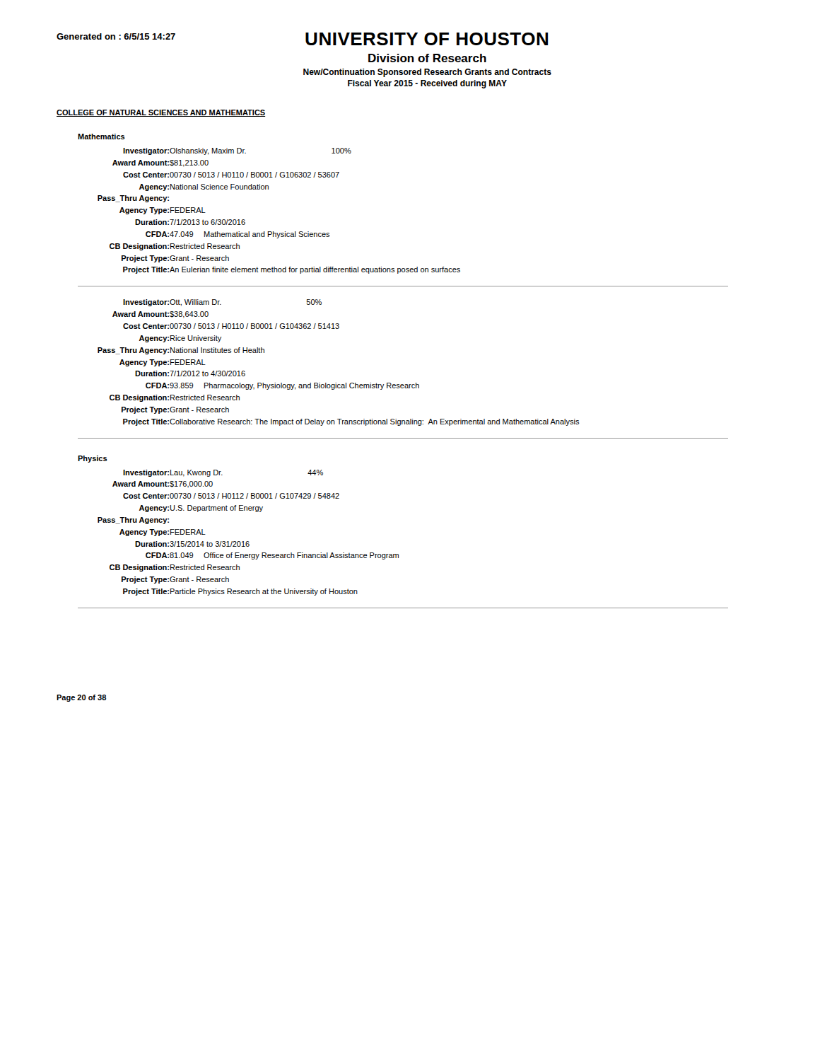Generated on : 6/5/15 14:27
UNIVERSITY OF HOUSTON
Division of Research
New/Continuation Sponsored Research Grants and Contracts
Fiscal Year 2015 - Received during MAY
COLLEGE OF NATURAL SCIENCES AND MATHEMATICS
Mathematics
| Investigator: | Olshanskiy, Maxim Dr. 100% |
| Award Amount: | $81,213.00 |
| Cost Center: | 00730 / 5013 / H0110 / B0001 / G106302 / 53607 |
| Agency: | National Science Foundation |
| Pass_Thru Agency: | |
| Agency Type: | FEDERAL |
| Duration: | 7/1/2013 to 6/30/2016 |
| CFDA: | 47.049 Mathematical and Physical Sciences |
| CB Designation: | Restricted Research |
| Project Type: | Grant - Research |
| Project Title: | An Eulerian finite element method for partial differential equations posed on surfaces |
| Investigator: | Ott, William Dr. 50% |
| Award Amount: | $38,643.00 |
| Cost Center: | 00730 / 5013 / H0110 / B0001 / G104362 / 51413 |
| Agency: | Rice University |
| Pass_Thru Agency: | National Institutes of Health |
| Agency Type: | FEDERAL |
| Duration: | 7/1/2012 to 4/30/2016 |
| CFDA: | 93.859 Pharmacology, Physiology, and Biological Chemistry Research |
| CB Designation: | Restricted Research |
| Project Type: | Grant - Research |
| Project Title: | Collaborative Research: The Impact of Delay on Transcriptional Signaling: An Experimental and Mathematical Analysis |
Physics
| Investigator: | Lau, Kwong Dr. 44% |
| Award Amount: | $176,000.00 |
| Cost Center: | 00730 / 5013 / H0112 / B0001 / G107429 / 54842 |
| Agency: | U.S. Department of Energy |
| Pass_Thru Agency: | |
| Agency Type: | FEDERAL |
| Duration: | 3/15/2014 to 3/31/2016 |
| CFDA: | 81.049 Office of Energy Research Financial Assistance Program |
| CB Designation: | Restricted Research |
| Project Type: | Grant - Research |
| Project Title: | Particle Physics Research at the University of Houston |
Page 20 of 38